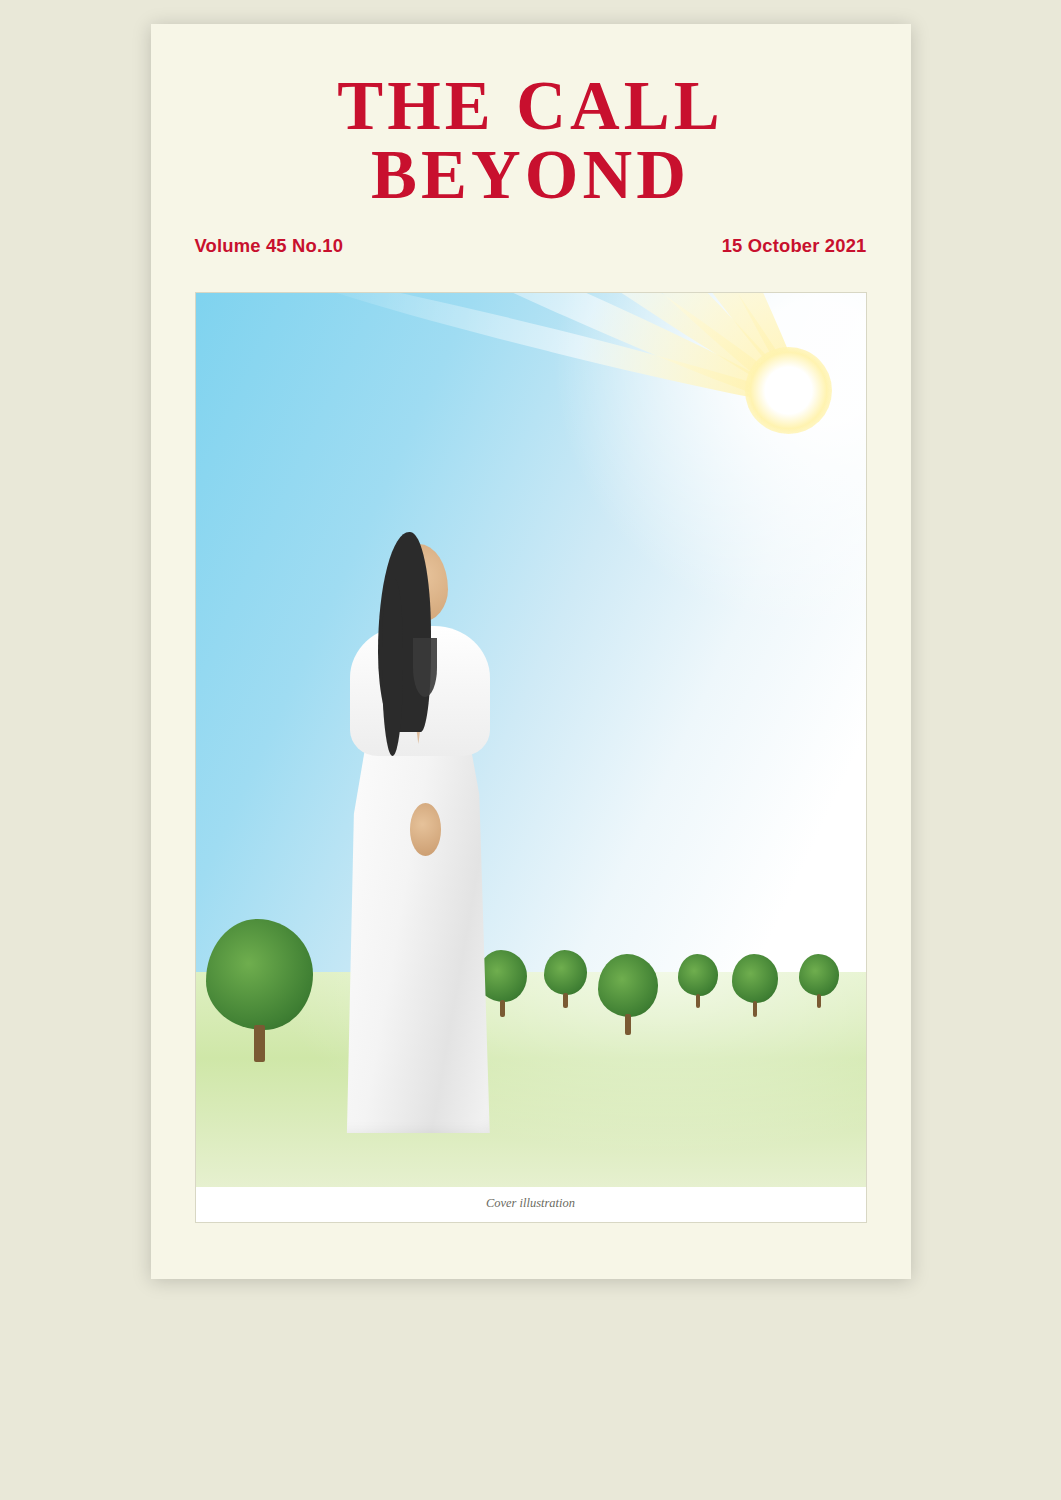The Call Beyond
Volume 45 No.10 15 October 2021
Cover illustration